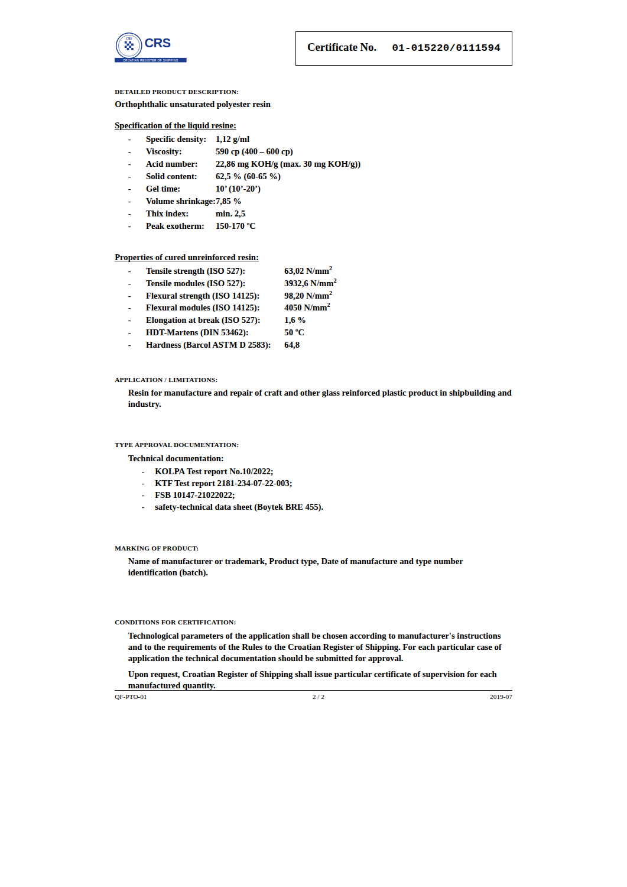CRS CRS CROATIAN REGISTER OF SHIPPING
Certificate No. 01-015220/0111594
DETAILED PRODUCT DESCRIPTION:
Orthophthalic unsaturated polyester resin
Specification of the liquid resine:
| - | Specific density: | 1,12 g/ml |
| - | Viscosity: | 590 cp (400 – 600 cp) |
| - | Acid number: | 22,86 mg KOH/g (max. 30 mg KOH/g)) |
| - | Solid content: | 62,5 % (60-65 %) |
| - | Gel time: | 10’ (10’-20’) |
| - | Volume shrinkage: | 7,85 % |
| - | Thix index: | min. 2,5 |
| - | Peak exotherm: | 150-170 ºC |
Properties of cured unreinforced resin:
| - | Tensile strength (ISO 527): | 63,02 N/mm 2 |
| - | Tensile modules (ISO 527): | 3932,6 N/mm 2 |
| - | Flexural strength (ISO 14125): | 98,20 N/mm 2 |
| - | Flexural modules (ISO 14125): | 4050 N/mm 2 |
| - | Elongation at break (ISO 527): | 1,6 % |
| - | HDT-Martens (DIN 53462): | 50 ºC |
| - | Hardness (Barcol ASTM D 2583): | 64,8 |
APPLICATION / LIMITATIONS:
Resin for manufacture and repair of craft and other glass reinforced plastic product in shipbuilding and industry.
TYPE APPROVAL DOCUMENTATION:
Technical documentation:
KOLPA Test report No.10/2022;
KTF Test report 2181-234-07-22-003;
FSB 10147-21022022;
safety-technical data sheet (Boytek BRE 455).
MARKING OF PRODUCT:
Name of manufacturer or trademark, Product type, Date of manufacture and type number identification (batch).
CONDITIONS FOR CERTIFICATION:
Technological parameters of the application shall be chosen according to manufacturer's instructions and to the requirements of the Rules to the Croatian Register of Shipping. For each particular case of application the technical documentation should be submitted for approval.
Upon request, Croatian Register of Shipping shall issue particular certificate of supervision for each manufactured quantity.
QF-PTO-01
2 / 2
2019-07